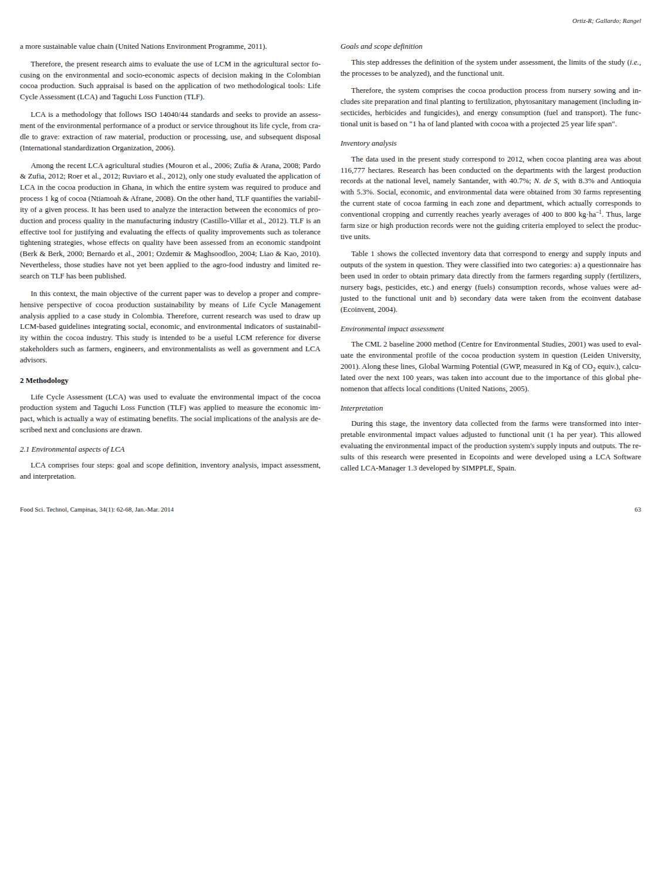Ortiz-R; Gallardo; Rangel
a more sustainable value chain (United Nations Environment Programme, 2011).
Therefore, the present research aims to evaluate the use of LCM in the agricultural sector focusing on the environmental and socio-economic aspects of decision making in the Colombian cocoa production. Such appraisal is based on the application of two methodological tools: Life Cycle Assessment (LCA) and Taguchi Loss Function (TLF).
LCA is a methodology that follows ISO 14040/44 standards and seeks to provide an assessment of the environmental performance of a product or service throughout its life cycle, from cradle to grave: extraction of raw material, production or processing, use, and subsequent disposal (International standardization Organization, 2006).
Among the recent LCA agricultural studies (Mouron et al., 2006; Zufia & Arana, 2008; Pardo & Zufia, 2012; Roer et al., 2012; Ruviaro et al., 2012), only one study evaluated the application of LCA in the cocoa production in Ghana, in which the entire system was required to produce and process 1 kg of cocoa (Ntiamoah & Afrane, 2008). On the other hand, TLF quantifies the variability of a given process. It has been used to analyze the interaction between the economics of production and process quality in the manufacturing industry (Castillo-Villar et al., 2012). TLF is an effective tool for justifying and evaluating the effects of quality improvements such as tolerance tightening strategies, whose effects on quality have been assessed from an economic standpoint (Berk & Berk, 2000; Bernardo et al., 2001; Ozdemir & Maghsoodloo, 2004; Liao & Kao, 2010). Nevertheless, those studies have not yet been applied to the agro-food industry and limited research on TLF has been published.
In this context, the main objective of the current paper was to develop a proper and comprehensive perspective of cocoa production sustainability by means of Life Cycle Management analysis applied to a case study in Colombia. Therefore, current research was used to draw up LCM-based guidelines integrating social, economic, and environmental indicators of sustainability within the cocoa industry. This study is intended to be a useful LCM reference for diverse stakeholders such as farmers, engineers, and environmentalists as well as government and LCA advisors.
2 Methodology
Life Cycle Assessment (LCA) was used to evaluate the environmental impact of the cocoa production system and Taguchi Loss Function (TLF) was applied to measure the economic impact, which is actually a way of estimating benefits. The social implications of the analysis are described next and conclusions are drawn.
2.1 Environmental aspects of LCA
LCA comprises four steps: goal and scope definition, inventory analysis, impact assessment, and interpretation.
Goals and scope definition
This step addresses the definition of the system under assessment, the limits of the study (i.e., the processes to be analyzed), and the functional unit.
Therefore, the system comprises the cocoa production process from nursery sowing and includes site preparation and final planting to fertilization, phytosanitary management (including insecticides, herbicides and fungicides), and energy consumption (fuel and transport). The functional unit is based on "1 ha of land planted with cocoa with a projected 25 year life span".
Inventory analysis
The data used in the present study correspond to 2012, when cocoa planting area was about 116,777 hectares. Research has been conducted on the departments with the largest production records at the national level, namely Santander, with 40.7%; N. de S, with 8.3% and Antioquia with 5.3%. Social, economic, and environmental data were obtained from 30 farms representing the current state of cocoa farming in each zone and department, which actually corresponds to conventional cropping and currently reaches yearly averages of 400 to 800 kg·ha–1. Thus, large farm size or high production records were not the guiding criteria employed to select the productive units.
Table 1 shows the collected inventory data that correspond to energy and supply inputs and outputs of the system in question. They were classified into two categories: a) a questionnaire has been used in order to obtain primary data directly from the farmers regarding supply (fertilizers, nursery bags, pesticides, etc.) and energy (fuels) consumption records, whose values were adjusted to the functional unit and b) secondary data were taken from the ecoinvent database (Ecoinvent, 2004).
Environmental impact assessment
The CML 2 baseline 2000 method (Centre for Environmental Studies, 2001) was used to evaluate the environmental profile of the cocoa production system in question (Leiden University, 2001). Along these lines, Global Warming Potential (GWP, measured in Kg of CO2 equiv.), calculated over the next 100 years, was taken into account due to the importance of this global phenomenon that affects local conditions (United Nations, 2005).
Interpretation
During this stage, the inventory data collected from the farms were transformed into interpretable environmental impact values adjusted to functional unit (1 ha per year). This allowed evaluating the environmental impact of the production system's supply inputs and outputs. The results of this research were presented in Ecopoints and were developed using a LCA Software called LCA-Manager 1.3 developed by SIMPPLE, Spain.
Food Sci. Technol, Campinas, 34(1): 62-68, Jan.-Mar. 2014 63